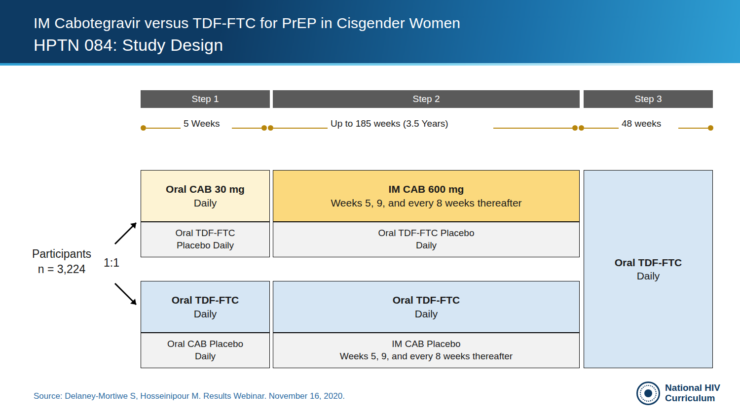IM Cabotegravir versus TDF-FTC for PrEP in Cisgender Women
HPTN 084: Study Design
Step 1
Step 2
Step 3
5 Weeks
Up to 185 weeks (3.5 Years)
48 weeks
Participants
n = 3,224
1:1
Oral CAB 30 mg
Daily
Oral TDF-FTC
Placebo Daily
Oral TDF-FTC
Daily
Oral CAB Placebo
Daily
IM CAB 600 mg
Weeks 5, 9, and every 8 weeks thereafter
Oral TDF-FTC Placebo
Daily
Oral TDF-FTC
Daily
IM CAB Placebo
Weeks 5, 9, and every 8 weeks thereafter
Oral TDF-FTC
Daily
Source: Delaney-Mortiwe S, Hosseinipour M. Results Webinar. November 16, 2020.
National HIV Curriculum